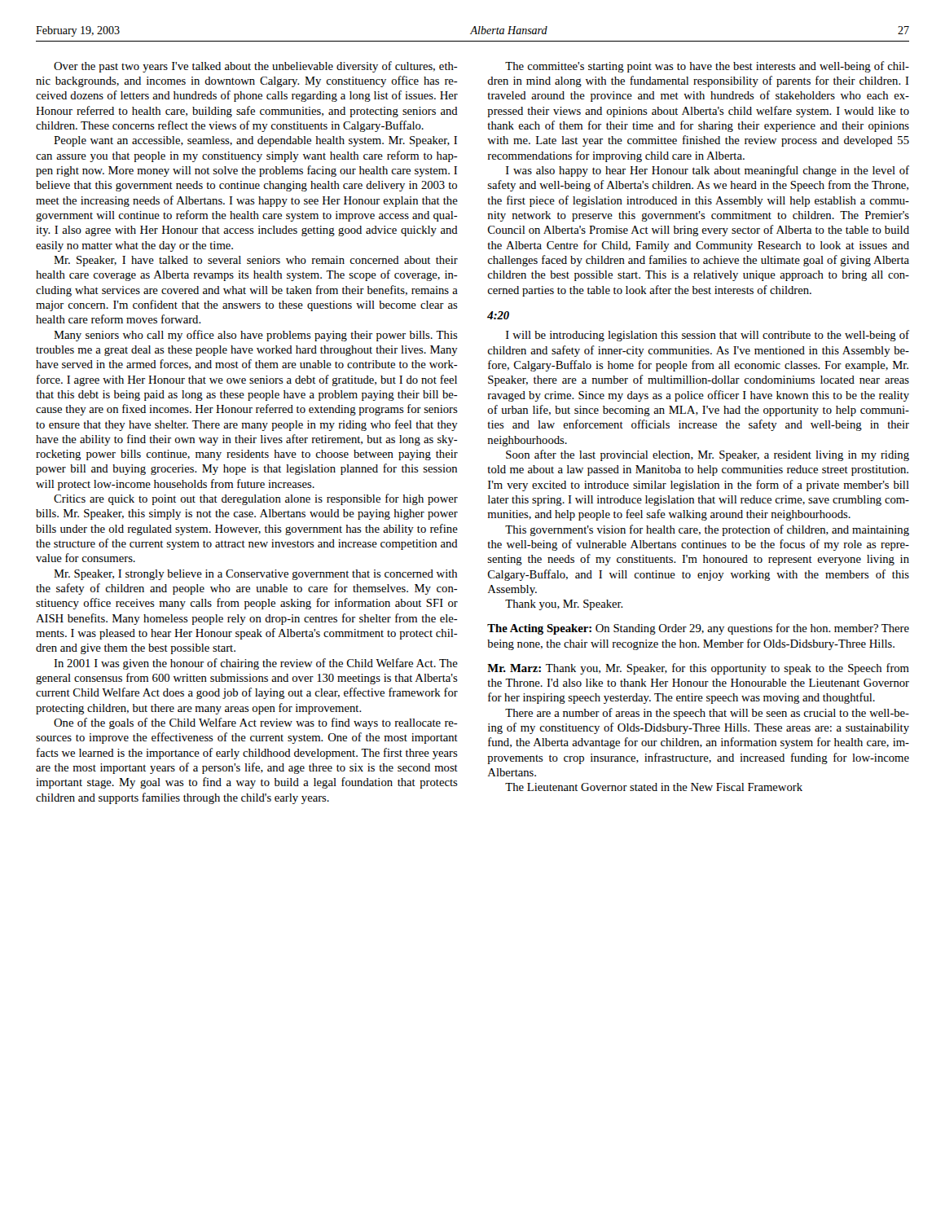February 19, 2003
Alberta Hansard
27
Over the past two years I've talked about the unbelievable diversity of cultures, ethnic backgrounds, and incomes in downtown Calgary. My constituency office has received dozens of letters and hundreds of phone calls regarding a long list of issues. Her Honour referred to health care, building safe communities, and protecting seniors and children. These concerns reflect the views of my constituents in Calgary-Buffalo.
People want an accessible, seamless, and dependable health system. Mr. Speaker, I can assure you that people in my constituency simply want health care reform to happen right now. More money will not solve the problems facing our health care system. I believe that this government needs to continue changing health care delivery in 2003 to meet the increasing needs of Albertans. I was happy to see Her Honour explain that the government will continue to reform the health care system to improve access and quality. I also agree with Her Honour that access includes getting good advice quickly and easily no matter what the day or the time.
Mr. Speaker, I have talked to several seniors who remain concerned about their health care coverage as Alberta revamps its health system. The scope of coverage, including what services are covered and what will be taken from their benefits, remains a major concern. I'm confident that the answers to these questions will become clear as health care reform moves forward.
Many seniors who call my office also have problems paying their power bills. This troubles me a great deal as these people have worked hard throughout their lives. Many have served in the armed forces, and most of them are unable to contribute to the workforce. I agree with Her Honour that we owe seniors a debt of gratitude, but I do not feel that this debt is being paid as long as these people have a problem paying their bill because they are on fixed incomes. Her Honour referred to extending programs for seniors to ensure that they have shelter. There are many people in my riding who feel that they have the ability to find their own way in their lives after retirement, but as long as skyrocketing power bills continue, many residents have to choose between paying their power bill and buying groceries. My hope is that legislation planned for this session will protect low-income households from future increases.
Critics are quick to point out that deregulation alone is responsible for high power bills. Mr. Speaker, this simply is not the case. Albertans would be paying higher power bills under the old regulated system. However, this government has the ability to refine the structure of the current system to attract new investors and increase competition and value for consumers.
Mr. Speaker, I strongly believe in a Conservative government that is concerned with the safety of children and people who are unable to care for themselves. My constituency office receives many calls from people asking for information about SFI or AISH benefits. Many homeless people rely on drop-in centres for shelter from the elements. I was pleased to hear Her Honour speak of Alberta's commitment to protect children and give them the best possible start.
In 2001 I was given the honour of chairing the review of the Child Welfare Act. The general consensus from 600 written submissions and over 130 meetings is that Alberta's current Child Welfare Act does a good job of laying out a clear, effective framework for protecting children, but there are many areas open for improvement.
One of the goals of the Child Welfare Act review was to find ways to reallocate resources to improve the effectiveness of the current system. One of the most important facts we learned is the importance of early childhood development. The first three years are the most important years of a person's life, and age three to six is the second most important stage. My goal was to find a way to build a legal foundation that protects children and supports families through the child's early years.
The committee's starting point was to have the best interests and well-being of children in mind along with the fundamental responsibility of parents for their children. I traveled around the province and met with hundreds of stakeholders who each expressed their views and opinions about Alberta's child welfare system. I would like to thank each of them for their time and for sharing their experience and their opinions with me. Late last year the committee finished the review process and developed 55 recommendations for improving child care in Alberta.
I was also happy to hear Her Honour talk about meaningful change in the level of safety and well-being of Alberta's children. As we heard in the Speech from the Throne, the first piece of legislation introduced in this Assembly will help establish a community network to preserve this government's commitment to children. The Premier's Council on Alberta's Promise Act will bring every sector of Alberta to the table to build the Alberta Centre for Child, Family and Community Research to look at issues and challenges faced by children and families to achieve the ultimate goal of giving Alberta children the best possible start. This is a relatively unique approach to bring all concerned parties to the table to look after the best interests of children.
4:20
I will be introducing legislation this session that will contribute to the well-being of children and safety of inner-city communities. As I've mentioned in this Assembly before, Calgary-Buffalo is home for people from all economic classes. For example, Mr. Speaker, there are a number of multimillion-dollar condominiums located near areas ravaged by crime. Since my days as a police officer I have known this to be the reality of urban life, but since becoming an MLA, I've had the opportunity to help communities and law enforcement officials increase the safety and well-being in their neighbourhoods.
Soon after the last provincial election, Mr. Speaker, a resident living in my riding told me about a law passed in Manitoba to help communities reduce street prostitution. I'm very excited to introduce similar legislation in the form of a private member's bill later this spring. I will introduce legislation that will reduce crime, save crumbling communities, and help people to feel safe walking around their neighbourhoods.
This government's vision for health care, the protection of children, and maintaining the well-being of vulnerable Albertans continues to be the focus of my role as representing the needs of my constituents. I'm honoured to represent everyone living in Calgary-Buffalo, and I will continue to enjoy working with the members of this Assembly.
Thank you, Mr. Speaker.
The Acting Speaker: On Standing Order 29, any questions for the hon. member? There being none, the chair will recognize the hon. Member for Olds-Didsbury-Three Hills.
Mr. Marz: Thank you, Mr. Speaker, for this opportunity to speak to the Speech from the Throne. I'd also like to thank Her Honour the Honourable the Lieutenant Governor for her inspiring speech yesterday. The entire speech was moving and thoughtful.
There are a number of areas in the speech that will be seen as crucial to the well-being of my constituency of Olds-Didsbury-Three Hills. These areas are: a sustainability fund, the Alberta advantage for our children, an information system for health care, improvements to crop insurance, infrastructure, and increased funding for low-income Albertans.
The Lieutenant Governor stated in the New Fiscal Framework